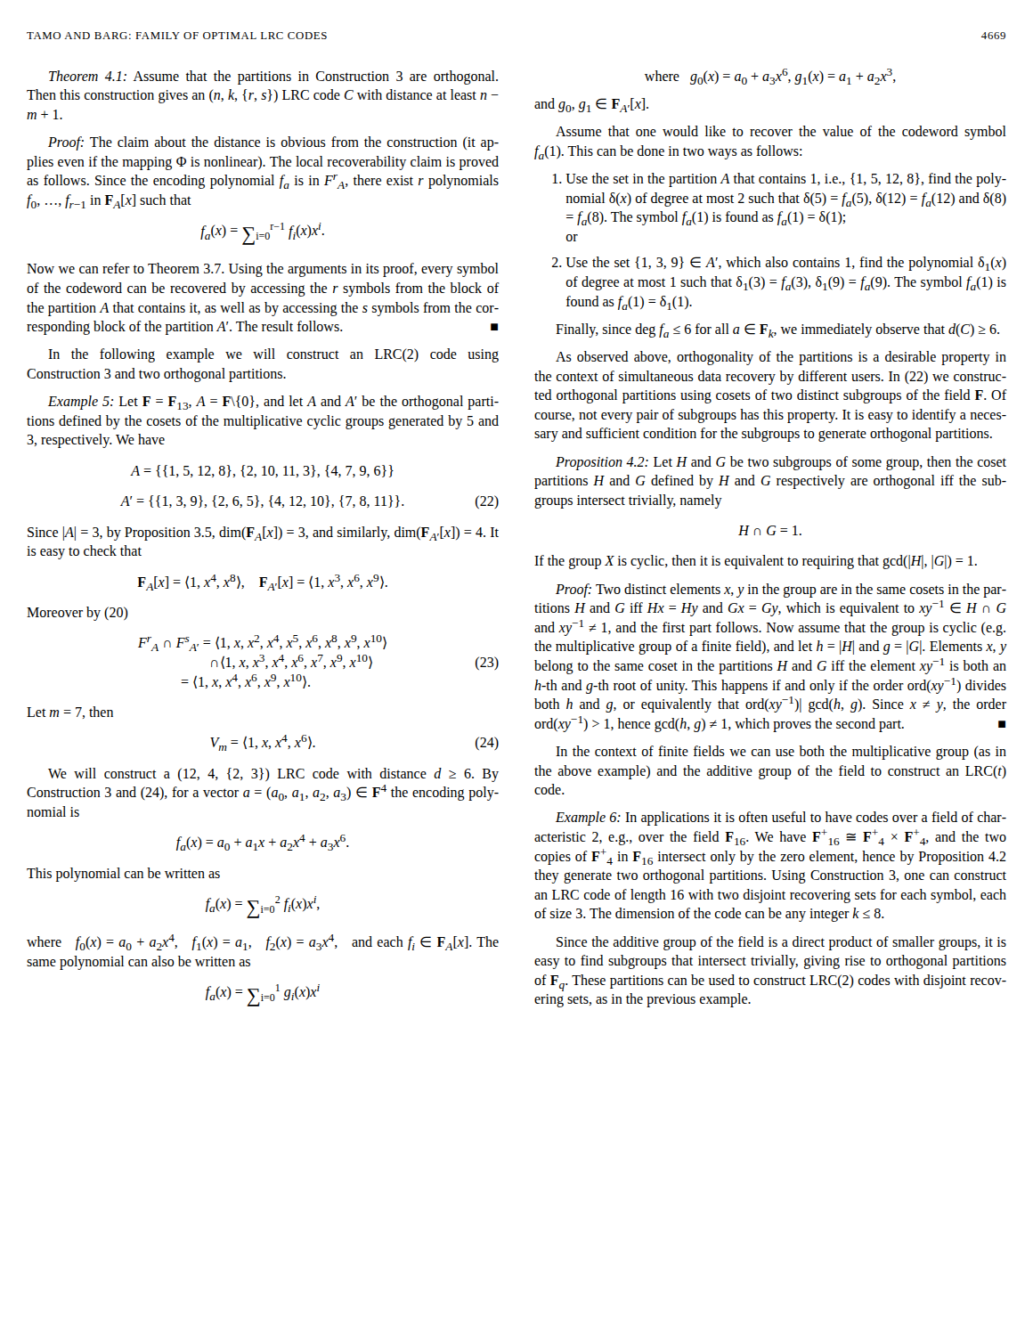TAMO AND BARG: FAMILY OF OPTIMAL LRC CODES 4669
Theorem 4.1: Assume that the partitions in Construction 3 are orthogonal. Then this construction gives an (n, k, {r, s}) LRC code C with distance at least n − m + 1.
Proof: The claim about the distance is obvious from the construction (it applies even if the mapping Φ is nonlinear). The local recoverability claim is proved as follows. Since the encoding polynomial fa is in FrA, there exist r polynomials f0, …, fr−1 in FA[x] such that
fa(x) = ∑i=0r−1 fi(x)xi.
Now we can refer to Theorem 3.7. Using the arguments in its proof, every symbol of the codeword can be recovered by accessing the r symbols from the block of the partition A that contains it, as well as by accessing the s symbols from the corresponding block of the partition A′. The result follows. ■
In the following example we will construct an LRC(2) code using Construction 3 and two orthogonal partitions.
Example 5: Let F = F13, A = F\{0}, and let A and A′ be the orthogonal partitions defined by the cosets of the multiplicative cyclic groups generated by 5 and 3, respectively. We have
A = {{1, 5, 12, 8}, {2, 10, 11, 3}, {4, 7, 9, 6}}
A′ = {{1, 3, 9}, {2, 6, 5}, {4, 12, 10}, {7, 8, 11}}. (22)
Since |A| = 3, by Proposition 3.5, dim(FA[x]) = 3, and similarly, dim(FA′[x]) = 4. It is easy to check that
FA[x] = ⟨1, x4, x8⟩, FA′[x] = ⟨1, x3, x6, x9⟩.
Moreover by (20)
FrA ∩ FsA′ = ⟨1, x, x2, x4, x5, x6, x8, x9, x10⟩
∩⟨1, x, x3, x4, x6, x7, x9, x10⟩
= ⟨1, x, x4, x6, x9, x10⟩.
(23)
Let m = 7, then
Vm = ⟨1, x, x4, x6⟩. (24)
We will construct a (12, 4, {2, 3}) LRC code with distance d ≥ 6. By Construction 3 and (24), for a vector a = (a0, a1, a2, a3) ∈ F4 the encoding polynomial is
fa(x) = a0 + a1x + a2x4 + a3x6.
This polynomial can be written as
fa(x) = ∑i=02 fi(x)xi,
where f0(x) = a0 + a2x4, f1(x) = a1, f2(x) = a3x4, and each fi ∈ FA[x]. The same polynomial can also be written as
fa(x) = ∑i=01 gi(x)xi
where g0(x) = a0 + a3x6, g1(x) = a1 + a2x3,
and g0, g1 ∈ FA′[x].
Assume that one would like to recover the value of the codeword symbol fa(1). This can be done in two ways as follows:
Use the set in the partition A that contains 1, i.e., {1, 5, 12, 8}, find the polynomial δ(x) of degree at most 2 such that δ(5) = fa(5), δ(12) = fa(12) and δ(8) = fa(8). The symbol fa(1) is found as fa(1) = δ(1);
or
Use the set {1, 3, 9} ∈ A′, which also contains 1, find the polynomial δ1(x) of degree at most 1 such that δ1(3) = fa(3), δ1(9) = fa(9). The symbol fa(1) is found as fa(1) = δ1(1).
Finally, since deg fa ≤ 6 for all a ∈ Fk, we immediately observe that d(C) ≥ 6.
As observed above, orthogonality of the partitions is a desirable property in the context of simultaneous data recovery by different users. In (22) we constructed orthogonal partitions using cosets of two distinct subgroups of the field F. Of course, not every pair of subgroups has this property. It is easy to identify a necessary and sufficient condition for the subgroups to generate orthogonal partitions.
Proposition 4.2: Let H and G be two subgroups of some group, then the coset partitions H and G defined by H and G respectively are orthogonal iff the subgroups intersect trivially, namely
H ∩ G = 1.
If the group X is cyclic, then it is equivalent to requiring that gcd(|H|, |G|) = 1.
Proof: Two distinct elements x, y in the group are in the same cosets in the partitions H and G iff Hx = Hy and Gx = Gy, which is equivalent to xy−1 ∈ H ∩ G and xy−1 ≠ 1, and the first part follows. Now assume that the group is cyclic (e.g. the multiplicative group of a finite field), and let h = |H| and g = |G|. Elements x, y belong to the same coset in the partitions H and G iff the element xy−1 is both an h-th and g-th root of unity. This happens if and only if the order ord(xy−1) divides both h and g, or equivalently that ord(xy−1)| gcd(h, g). Since x ≠ y, the order ord(xy−1) > 1, hence gcd(h, g) ≠ 1, which proves the second part. ■
In the context of finite fields we can use both the multiplicative group (as in the above example) and the additive group of the field to construct an LRC(t) code.
Example 6: In applications it is often useful to have codes over a field of characteristic 2, e.g., over the field F16. We have F+16 ≅ F+4 × F+4, and the two copies of F+4 in F16 intersect only by the zero element, hence by Proposition 4.2 they generate two orthogonal partitions. Using Construction 3, one can construct an LRC code of length 16 with two disjoint recovering sets for each symbol, each of size 3. The dimension of the code can be any integer k ≤ 8.
Since the additive group of the field is a direct product of smaller groups, it is easy to find subgroups that intersect trivially, giving rise to orthogonal partitions of Fq. These partitions can be used to construct LRC(2) codes with disjoint recovering sets, as in the previous example.